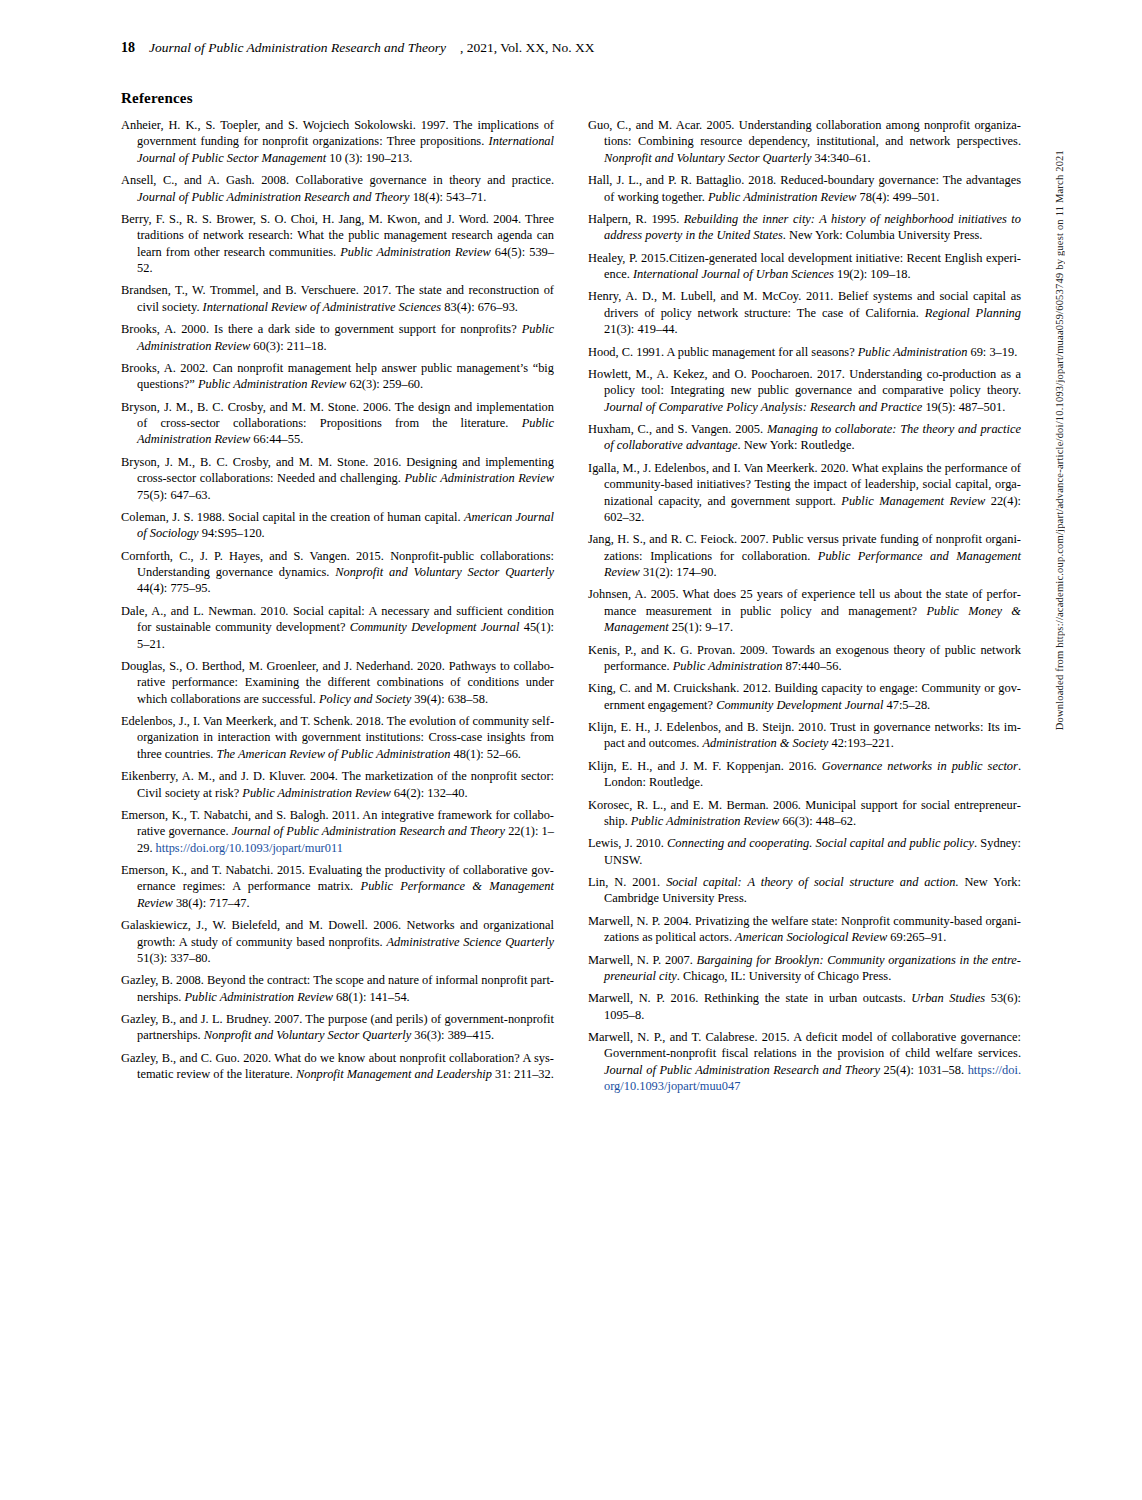18 Journal of Public Administration Research and Theory , 2021, Vol. XX, No. XX
References
Anheier, H. K., S. Toepler, and S. Wojciech Sokolowski. 1997. The implications of government funding for nonprofit organizations: Three propositions. International Journal of Public Sector Management 10 (3): 190–213.
Ansell, C., and A. Gash. 2008. Collaborative governance in theory and practice. Journal of Public Administration Research and Theory 18(4): 543–71.
Berry, F. S., R. S. Brower, S. O. Choi, H. Jang, M. Kwon, and J. Word. 2004. Three traditions of network research: What the public management research agenda can learn from other research communities. Public Administration Review 64(5): 539–52.
Brandsen, T., W. Trommel, and B. Verschuere. 2017. The state and reconstruction of civil society. International Review of Administrative Sciences 83(4): 676–93.
Brooks, A. 2000. Is there a dark side to government support for nonprofits? Public Administration Review 60(3): 211–18.
Brooks, A. 2002. Can nonprofit management help answer public management’s “big questions?” Public Administration Review 62(3): 259–60.
Bryson, J. M., B. C. Crosby, and M. M. Stone. 2006. The design and implementation of cross-sector collaborations: Propositions from the literature. Public Administration Review 66:44–55.
Bryson, J. M., B. C. Crosby, and M. M. Stone. 2016. Designing and implementing cross-sector collaborations: Needed and challenging. Public Administration Review 75(5): 647–63.
Coleman, J. S. 1988. Social capital in the creation of human capital. American Journal of Sociology 94:S95–120.
Cornforth, C., J. P. Hayes, and S. Vangen. 2015. Nonprofit-public collaborations: Understanding governance dynamics. Nonprofit and Voluntary Sector Quarterly 44(4): 775–95.
Dale, A., and L. Newman. 2010. Social capital: A necessary and sufficient condition for sustainable community development? Community Development Journal 45(1): 5–21.
Douglas, S., O. Berthod, M. Groenleer, and J. Nederhand. 2020. Pathways to collaborative performance: Examining the different combinations of conditions under which collaborations are successful. Policy and Society 39(4): 638–58.
Edelenbos, J., I. Van Meerkerk, and T. Schenk. 2018. The evolution of community self-organization in interaction with government institutions: Cross-case insights from three countries. The American Review of Public Administration 48(1): 52–66.
Eikenberry, A. M., and J. D. Kluver. 2004. The marketization of the nonprofit sector: Civil society at risk? Public Administration Review 64(2): 132–40.
Emerson, K., T. Nabatchi, and S. Balogh. 2011. An integrative framework for collaborative governance. Journal of Public Administration Research and Theory 22(1): 1–29. https://doi.org/10.1093/jopart/mur011
Emerson, K., and T. Nabatchi. 2015. Evaluating the productivity of collaborative governance regimes: A performance matrix. Public Performance & Management Review 38(4): 717–47.
Galaskiewicz, J., W. Bielefeld, and M. Dowell. 2006. Networks and organizational growth: A study of community based nonprofits. Administrative Science Quarterly 51(3): 337–80.
Gazley, B. 2008. Beyond the contract: The scope and nature of informal nonprofit partnerships. Public Administration Review 68(1): 141–54.
Gazley, B., and J. L. Brudney. 2007. The purpose (and perils) of government-nonprofit partnerships. Nonprofit and Voluntary Sector Quarterly 36(3): 389–415.
Gazley, B., and C. Guo. 2020. What do we know about nonprofit collaboration? A systematic review of the literature. Nonprofit Management and Leadership 31: 211–32.
Guo, C., and M. Acar. 2005. Understanding collaboration among nonprofit organizations: Combining resource dependency, institutional, and network perspectives. Nonprofit and Voluntary Sector Quarterly 34:340–61.
Hall, J. L., and P. R. Battaglio. 2018. Reduced-boundary governance: The advantages of working together. Public Administration Review 78(4): 499–501.
Halpern, R. 1995. Rebuilding the inner city: A history of neighborhood initiatives to address poverty in the United States. New York: Columbia University Press.
Healey, P. 2015.Citizen-generated local development initiative: Recent English experience. International Journal of Urban Sciences 19(2): 109–18.
Henry, A. D., M. Lubell, and M. McCoy. 2011. Belief systems and social capital as drivers of policy network structure: The case of California. Regional Planning 21(3): 419–44.
Hood, C. 1991. A public management for all seasons? Public Administration 69: 3–19.
Howlett, M., A. Kekez, and O. Poocharoen. 2017. Understanding co-production as a policy tool: Integrating new public governance and comparative policy theory. Journal of Comparative Policy Analysis: Research and Practice 19(5): 487–501.
Huxham, C., and S. Vangen. 2005. Managing to collaborate: The theory and practice of collaborative advantage. New York: Routledge.
Igalla, M., J. Edelenbos, and I. Van Meerkerk. 2020. What explains the performance of community-based initiatives? Testing the impact of leadership, social capital, organizational capacity, and government support. Public Management Review 22(4): 602–32.
Jang, H. S., and R. C. Feiock. 2007. Public versus private funding of nonprofit organizations: Implications for collaboration. Public Performance and Management Review 31(2): 174–90.
Johnsen, A. 2005. What does 25 years of experience tell us about the state of performance measurement in public policy and management? Public Money & Management 25(1): 9–17.
Kenis, P., and K. G. Provan. 2009. Towards an exogenous theory of public network performance. Public Administration 87:440–56.
King, C. and M. Cruickshank. 2012. Building capacity to engage: Community or government engagement? Community Development Journal 47:5–28.
Klijn, E. H., J. Edelenbos, and B. Steijn. 2010. Trust in governance networks: Its impact and outcomes. Administration & Society 42:193–221.
Klijn, E. H., and J. M. F. Koppenjan. 2016. Governance networks in public sector. London: Routledge.
Korosec, R. L., and E. M. Berman. 2006. Municipal support for social entrepreneurship. Public Administration Review 66(3): 448–62.
Lewis, J. 2010. Connecting and cooperating. Social capital and public policy. Sydney: UNSW.
Lin, N. 2001. Social capital: A theory of social structure and action. New York: Cambridge University Press.
Marwell, N. P. 2004. Privatizing the welfare state: Nonprofit community-based organizations as political actors. American Sociological Review 69:265–91.
Marwell, N. P. 2007. Bargaining for Brooklyn: Community organizations in the entrepreneurial city. Chicago, IL: University of Chicago Press.
Marwell, N. P. 2016. Rethinking the state in urban outcasts. Urban Studies 53(6): 1095–8.
Marwell, N. P., and T. Calabrese. 2015. A deficit model of collaborative governance: Government-nonprofit fiscal relations in the provision of child welfare services. Journal of Public Administration Research and Theory 25(4): 1031–58. https://doi.org/10.1093/jopart/muu047
Downloaded from https://academic.oup.com/jpart/advance-article/doi/10.1093/jopart/muaa059/6053749 by guest on 11 March 2021